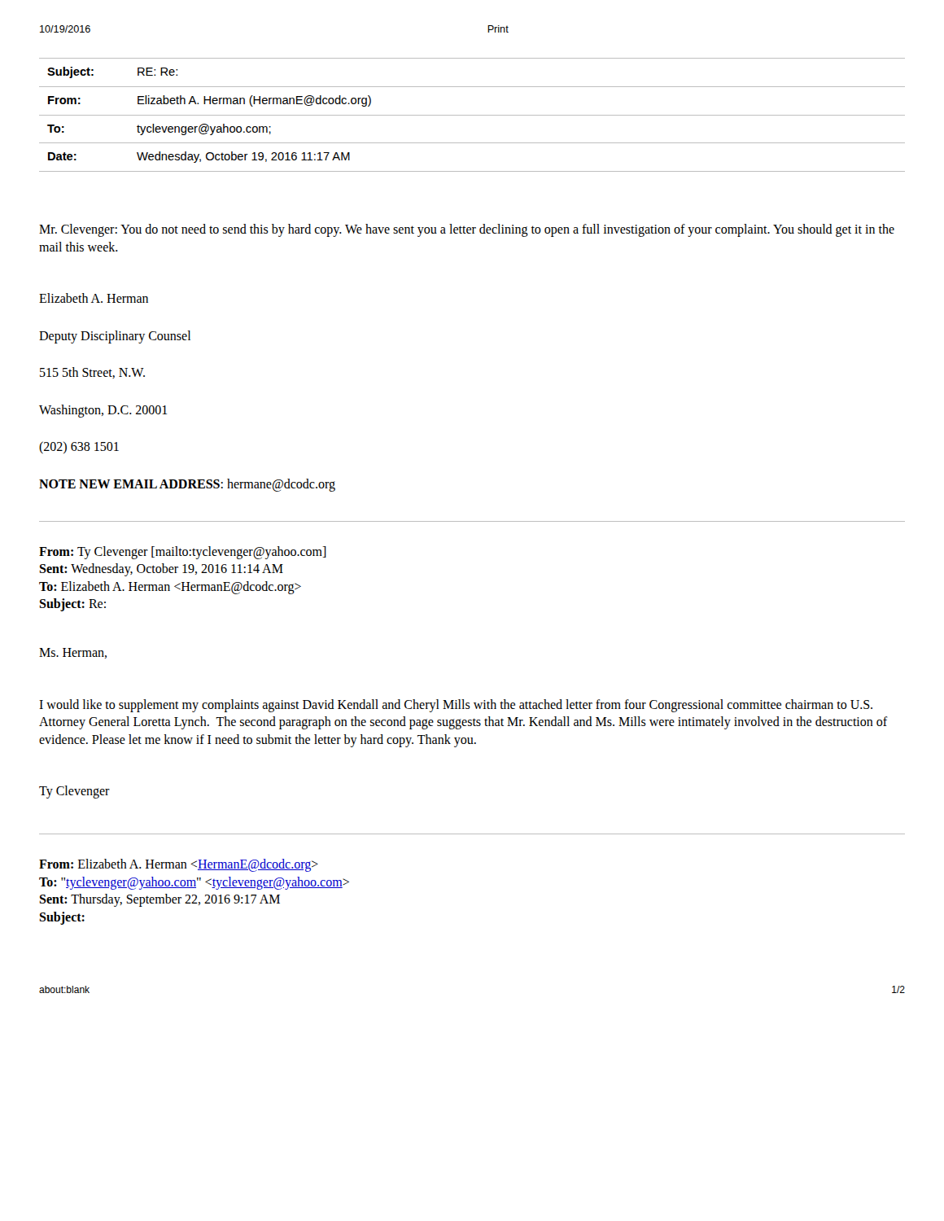10/19/2016
Print
| Subject: | RE: Re: |
| From: | Elizabeth A. Herman (HermanE@dcodc.org) |
| To: | tyclevenger@yahoo.com; |
| Date: | Wednesday, October 19, 2016 11:17 AM |
Mr. Clevenger: You do not need to send this by hard copy. We have sent you a letter declining to open a full investigation of your complaint. You should get it in the mail this week.
Elizabeth A. Herman
Deputy Disciplinary Counsel
515 5th Street, N.W.
Washington, D.C. 20001
(202) 638 1501
NOTE NEW EMAIL ADDRESS: hermane@dcodc.org
From: Ty Clevenger [mailto:tyclevenger@yahoo.com]
Sent: Wednesday, October 19, 2016 11:14 AM
To: Elizabeth A. Herman <HermanE@dcodc.org>
Subject: Re:
Ms. Herman,
I would like to supplement my complaints against David Kendall and Cheryl Mills with the attached letter from four Congressional committee chairman to U.S. Attorney General Loretta Lynch. The second paragraph on the second page suggests that Mr. Kendall and Ms. Mills were intimately involved in the destruction of evidence. Please let me know if I need to submit the letter by hard copy. Thank you.
Ty Clevenger
From: Elizabeth A. Herman <HermanE@dcodc.org>
To: "tyclevenger@yahoo.com" <tyclevenger@yahoo.com>
Sent: Thursday, September 22, 2016 9:17 AM
Subject:
about:blank
1/2